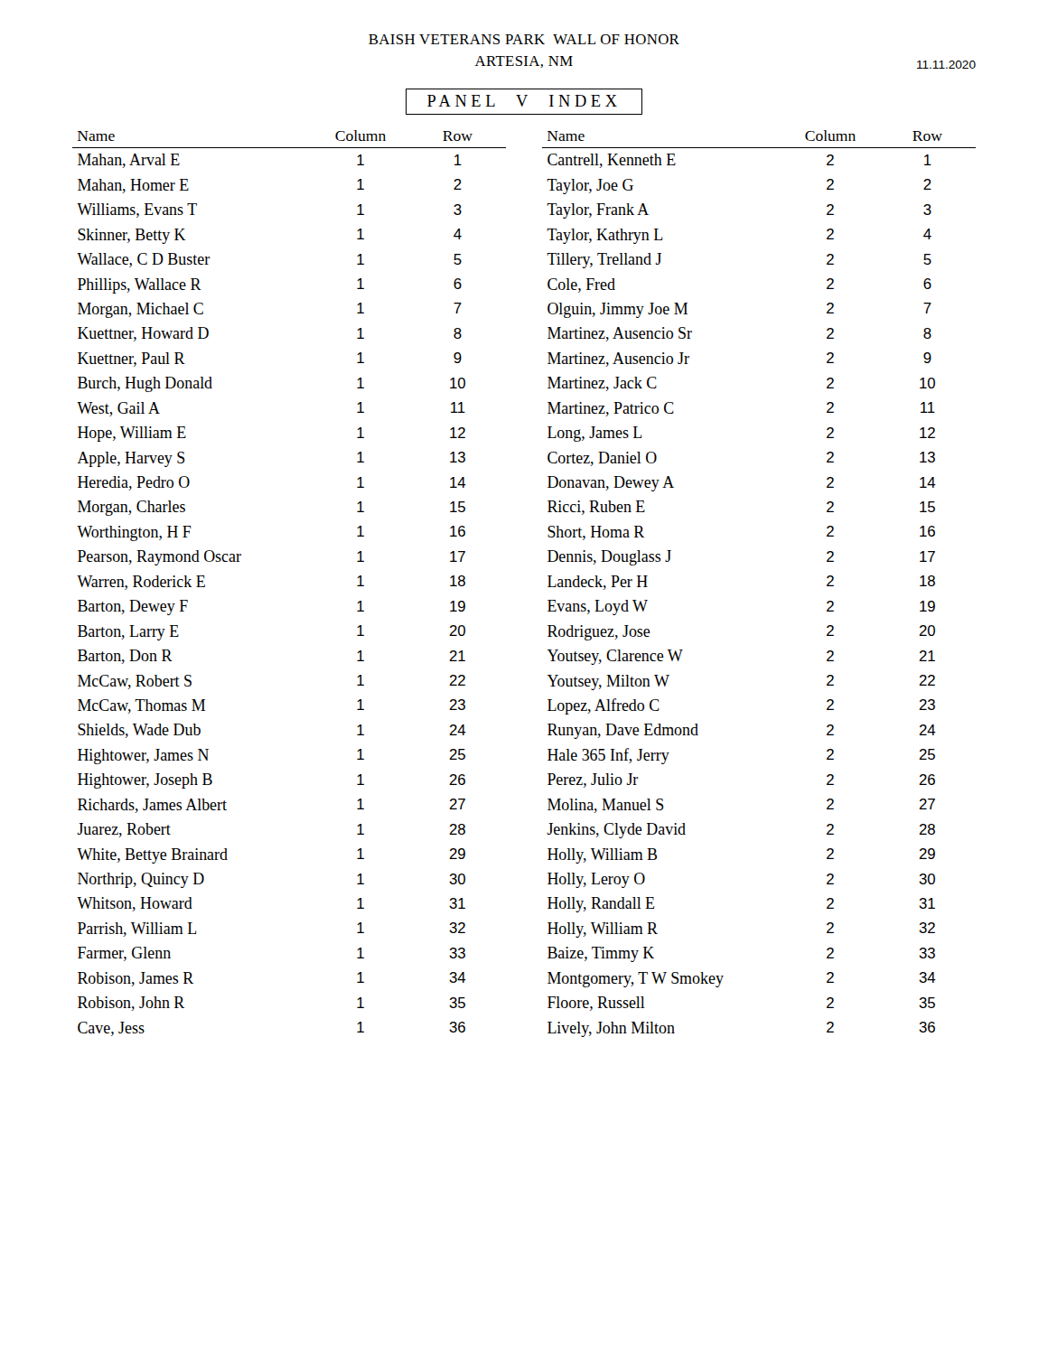BAISH VETERANS PARK WALL OF HONOR
ARTESIA, NM
11.11.2020
PANEL V INDEX
| Name | Column | Row |
| --- | --- | --- |
| Mahan, Arval E | 1 | 1 |
| Mahan, Homer E | 1 | 2 |
| Williams, Evans T | 1 | 3 |
| Skinner, Betty K | 1 | 4 |
| Wallace, C D Buster | 1 | 5 |
| Phillips, Wallace R | 1 | 6 |
| Morgan, Michael C | 1 | 7 |
| Kuettner, Howard D | 1 | 8 |
| Kuettner, Paul R | 1 | 9 |
| Burch, Hugh Donald | 1 | 10 |
| West, Gail A | 1 | 11 |
| Hope, William E | 1 | 12 |
| Apple, Harvey S | 1 | 13 |
| Heredia, Pedro O | 1 | 14 |
| Morgan, Charles | 1 | 15 |
| Worthington, H F | 1 | 16 |
| Pearson, Raymond Oscar | 1 | 17 |
| Warren, Roderick E | 1 | 18 |
| Barton, Dewey F | 1 | 19 |
| Barton, Larry E | 1 | 20 |
| Barton, Don R | 1 | 21 |
| McCaw, Robert S | 1 | 22 |
| McCaw, Thomas M | 1 | 23 |
| Shields, Wade Dub | 1 | 24 |
| Hightower, James N | 1 | 25 |
| Hightower, Joseph B | 1 | 26 |
| Richards, James Albert | 1 | 27 |
| Juarez, Robert | 1 | 28 |
| White, Bettye Brainard | 1 | 29 |
| Northrip, Quincy D | 1 | 30 |
| Whitson, Howard | 1 | 31 |
| Parrish, William L | 1 | 32 |
| Farmer, Glenn | 1 | 33 |
| Robison, James R | 1 | 34 |
| Robison, John R | 1 | 35 |
| Cave, Jess | 1 | 36 |
| Name | Column | Row |
| --- | --- | --- |
| Cantrell, Kenneth E | 2 | 1 |
| Taylor, Joe G | 2 | 2 |
| Taylor, Frank A | 2 | 3 |
| Taylor, Kathryn L | 2 | 4 |
| Tillery, Trelland J | 2 | 5 |
| Cole, Fred | 2 | 6 |
| Olguin, Jimmy Joe M | 2 | 7 |
| Martinez, Ausencio Sr | 2 | 8 |
| Martinez, Ausencio Jr | 2 | 9 |
| Martinez, Jack C | 2 | 10 |
| Martinez, Patrico C | 2 | 11 |
| Long, James L | 2 | 12 |
| Cortez, Daniel O | 2 | 13 |
| Donavan, Dewey A | 2 | 14 |
| Ricci, Ruben E | 2 | 15 |
| Short, Homa R | 2 | 16 |
| Dennis, Douglass J | 2 | 17 |
| Landeck, Per H | 2 | 18 |
| Evans, Loyd W | 2 | 19 |
| Rodriguez, Jose | 2 | 20 |
| Youtsey, Clarence W | 2 | 21 |
| Youtsey, Milton W | 2 | 22 |
| Lopez, Alfredo C | 2 | 23 |
| Runyan, Dave Edmond | 2 | 24 |
| Hale 365 Inf, Jerry | 2 | 25 |
| Perez, Julio Jr | 2 | 26 |
| Molina, Manuel S | 2 | 27 |
| Jenkins, Clyde David | 2 | 28 |
| Holly, William B | 2 | 29 |
| Holly, Leroy O | 2 | 30 |
| Holly, Randall E | 2 | 31 |
| Holly, William R | 2 | 32 |
| Baize, Timmy K | 2 | 33 |
| Montgomery, T W Smokey | 2 | 34 |
| Floore, Russell | 2 | 35 |
| Lively, John Milton | 2 | 36 |